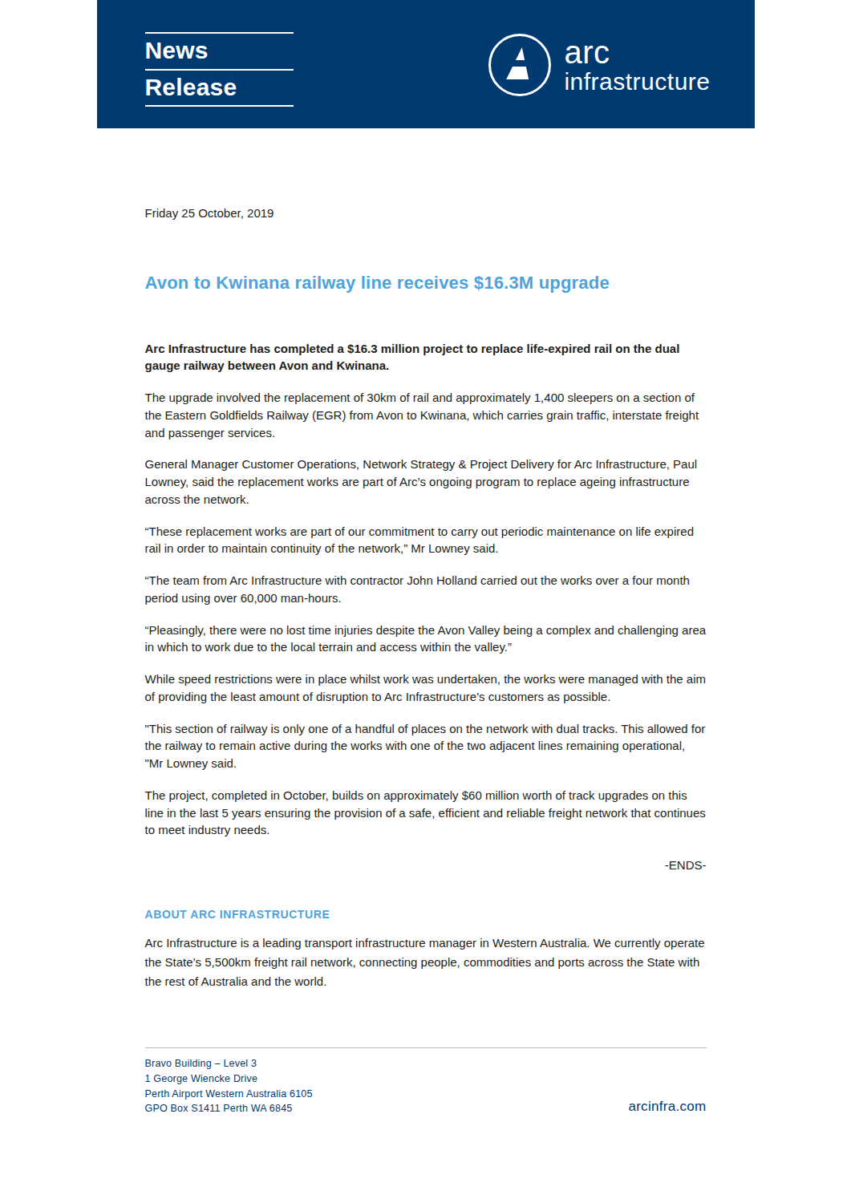News
Release
arc infrastructure
Friday 25 October, 2019
Avon to Kwinana railway line receives $16.3M upgrade
Arc Infrastructure has completed a $16.3 million project to replace life-expired rail on the dual gauge railway between Avon and Kwinana.
The upgrade involved the replacement of 30km of rail and approximately 1,400 sleepers on a section of the Eastern Goldfields Railway (EGR) from Avon to Kwinana, which carries grain traffic, interstate freight and passenger services.
General Manager Customer Operations, Network Strategy & Project Delivery for Arc Infrastructure, Paul Lowney, said the replacement works are part of Arc’s ongoing program to replace ageing infrastructure across the network.
“These replacement works are part of our commitment to carry out periodic maintenance on life expired rail in order to maintain continuity of the network,” Mr Lowney said.
“The team from Arc Infrastructure with contractor John Holland carried out the works over a four month period using over 60,000 man-hours.
“Pleasingly, there were no lost time injuries despite the Avon Valley being a complex and challenging area in which to work due to the local terrain and access within the valley.”
While speed restrictions were in place whilst work was undertaken, the works were managed with the aim of providing the least amount of disruption to Arc Infrastructure’s customers as possible.
"This section of railway is only one of a handful of places on the network with dual tracks. This allowed for the railway to remain active during the works with one of the two adjacent lines remaining operational, "Mr Lowney said.
The project, completed in October, builds on approximately $60 million worth of track upgrades on this line in the last 5 years ensuring the provision of a safe, efficient and reliable freight network that continues to meet industry needs.
-ENDS-
About Arc Infrastructure
Arc Infrastructure is a leading transport infrastructure manager in Western Australia. We currently operate the State’s 5,500km freight rail network, connecting people, commodities and ports across the State with the rest of Australia and the world.
Bravo Building – Level 3
1 George Wiencke Drive
Perth Airport Western Australia 6105
GPO Box S1411 Perth WA 6845
arcinfra.com